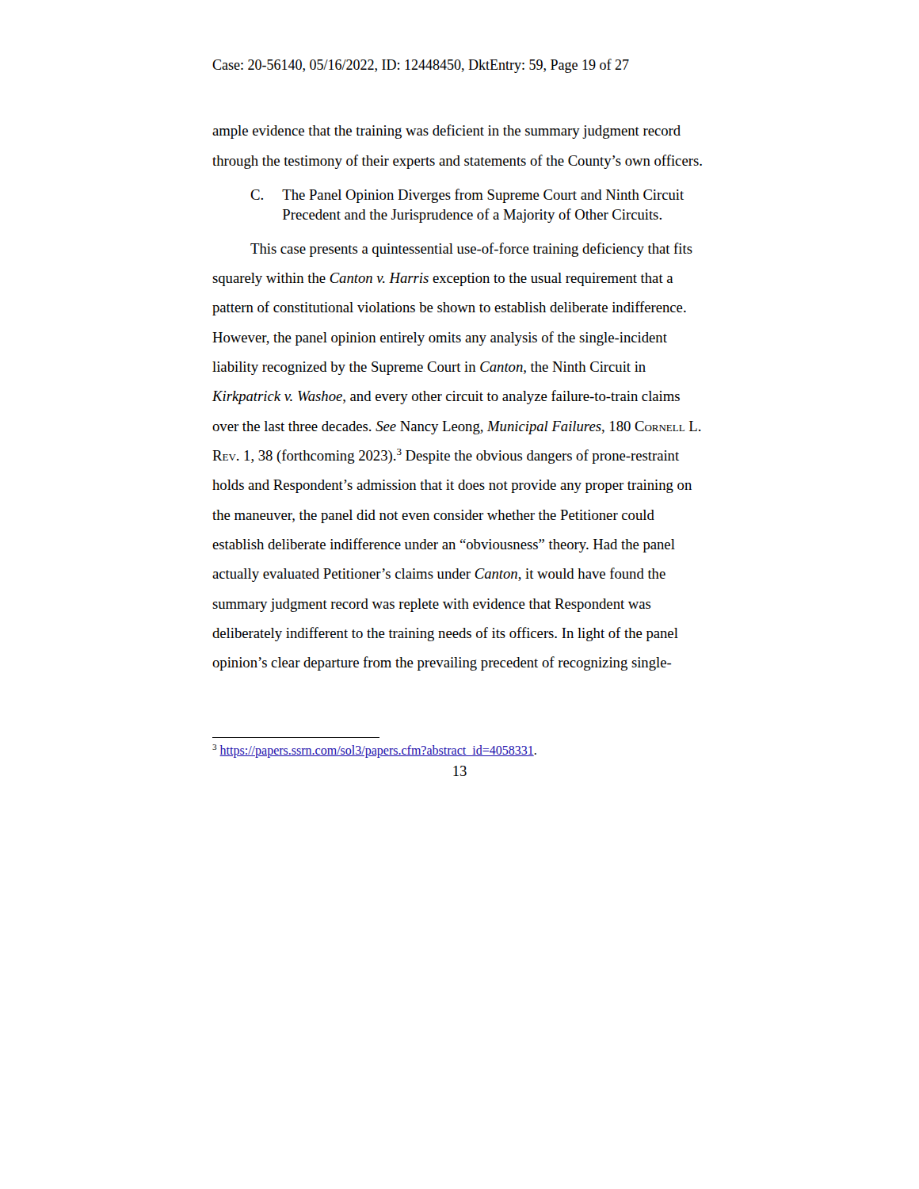Case: 20-56140, 05/16/2022, ID: 12448450, DktEntry: 59, Page 19 of 27
ample evidence that the training was deficient in the summary judgment record through the testimony of their experts and statements of the County’s own officers.
C.
The Panel Opinion Diverges from Supreme Court and Ninth Circuit Precedent and the Jurisprudence of a Majority of Other Circuits.
This case presents a quintessential use-of-force training deficiency that fits squarely within the Canton v. Harris exception to the usual requirement that a pattern of constitutional violations be shown to establish deliberate indifference. However, the panel opinion entirely omits any analysis of the single-incident liability recognized by the Supreme Court in Canton, the Ninth Circuit in Kirkpatrick v. Washoe, and every other circuit to analyze failure-to-train claims over the last three decades. See Nancy Leong, Municipal Failures, 180 Cornell L. Rev. 1, 38 (forthcoming 2023).3 Despite the obvious dangers of prone-restraint holds and Respondent’s admission that it does not provide any proper training on the maneuver, the panel did not even consider whether the Petitioner could establish deliberate indifference under an “obviousness” theory. Had the panel actually evaluated Petitioner’s claims under Canton, it would have found the summary judgment record was replete with evidence that Respondent was deliberately indifferent to the training needs of its officers. In light of the panel opinion’s clear departure from the prevailing precedent of recognizing single-
3 https://papers.ssrn.com/sol3/papers.cfm?abstract_id=4058331.
13